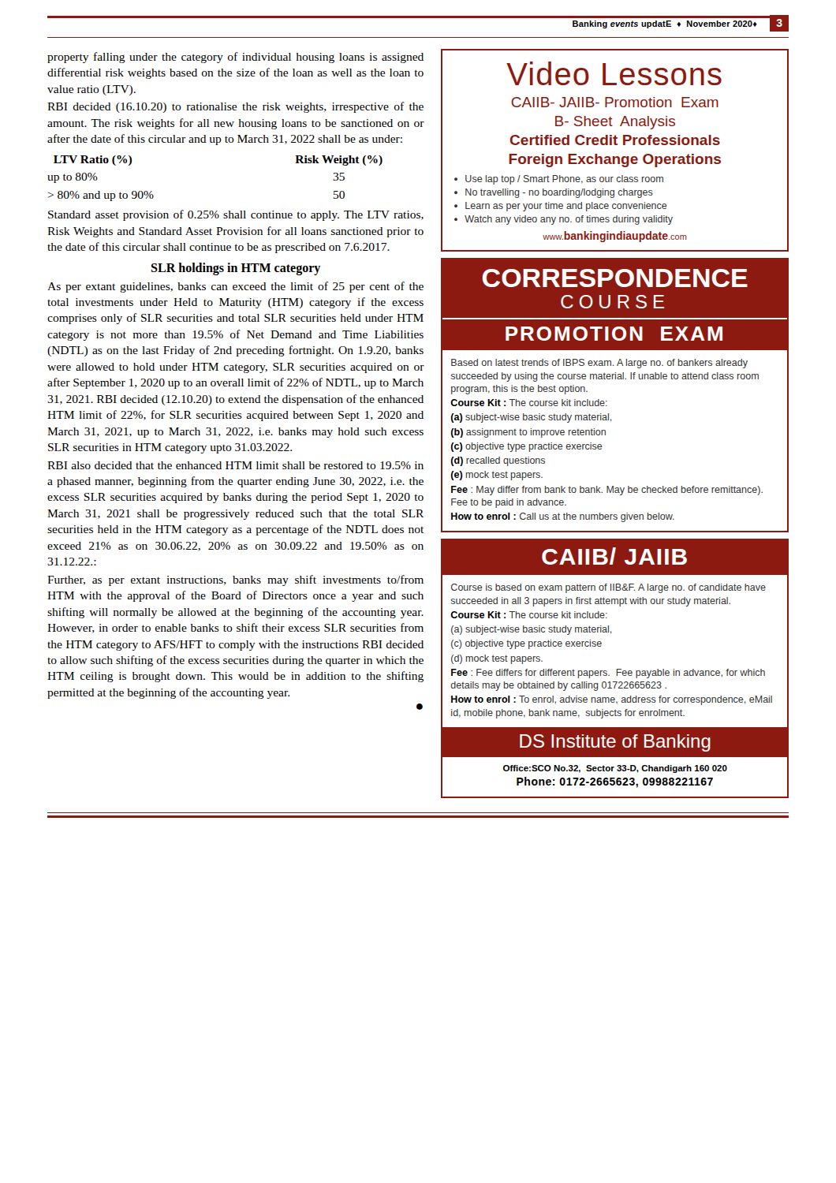Banking events updatE ♦ November 2020♦
3
property falling under the category of individual housing loans is assigned differential risk weights based on the size of the loan as well as the loan to value ratio (LTV).
RBI decided (16.10.20) to rationalise the risk weights, irrespective of the amount. The risk weights for all new housing loans to be sanctioned on or after the date of this circular and up to March 31, 2022 shall be as under:
| LTV Ratio (%) | Risk Weight (%) |
| --- | --- |
| up to 80% | 35 |
| > 80% and up to 90% | 50 |
Standard asset provision of 0.25% shall continue to apply. The LTV ratios, Risk Weights and Standard Asset Provision for all loans sanctioned prior to the date of this circular shall continue to be as prescribed on 7.6.2017.
SLR holdings in HTM category
As per extant guidelines, banks can exceed the limit of 25 per cent of the total investments under Held to Maturity (HTM) category if the excess comprises only of SLR securities and total SLR securities held under HTM category is not more than 19.5% of Net Demand and Time Liabilities (NDTL) as on the last Friday of 2nd preceding fortnight. On 1.9.20, banks were allowed to hold under HTM category, SLR securities acquired on or after September 1, 2020 up to an overall limit of 22% of NDTL, up to March 31, 2021. RBI decided (12.10.20) to extend the dispensation of the enhanced HTM limit of 22%, for SLR securities acquired between Sept 1, 2020 and March 31, 2021, up to March 31, 2022, i.e. banks may hold such excess SLR securities in HTM category upto 31.03.2022.
RBI also decided that the enhanced HTM limit shall be restored to 19.5% in a phased manner, beginning from the quarter ending June 30, 2022, i.e. the excess SLR securities acquired by banks during the period Sept 1, 2020 to March 31, 2021 shall be progressively reduced such that the total SLR securities held in the HTM category as a percentage of the NDTL does not exceed 21% as on 30.06.22, 20% as on 30.09.22 and 19.50% as on 31.12.22.:
Further, as per extant instructions, banks may shift investments to/from HTM with the approval of the Board of Directors once a year and such shifting will normally be allowed at the beginning of the accounting year. However, in order to enable banks to shift their excess SLR securities from the HTM category to AFS/HFT to comply with the instructions RBI decided to allow such shifting of the excess securities during the quarter in which the HTM ceiling is brought down. This would be in addition to the shifting permitted at the beginning of the accounting year.
●
Video Lessons
CAIIB- JAIIB- Promotion Exam
B- Sheet Analysis
Certified Credit Professionals
Foreign Exchange Operations
Use lap top / Smart Phone, as our class room
No travelling - no boarding/lodging charges
Learn as per your time and place convenience
Watch any video any no. of times during validity
www. bankingindiaupdate.com
CORRESPONDENCE
COURSE
PROMOTION EXAM
Based on latest trends of IBPS exam. A large no. of bankers already succeeded by using the course material. If unable to attend class room program, this is the best option.
Course Kit : The course kit include:
(a) subject-wise basic study material,
(b) assignment to improve retention
(c) objective type practice exercise
(d) recalled questions
(e) mock test papers.
Fee : May differ from bank to bank. May be checked before remittance). Fee to be paid in advance.
How to enrol : Call us at the numbers given below.
CAIIB/ JAIIB
Course is based on exam pattern of IIB&F. A large no. of candidate have succeeded in all 3 papers in first attempt with our study material.
Course Kit : The course kit include:
(a) subject-wise basic study material,
(c) objective type practice exercise
(d) mock test papers.
Fee : Fee differs for different papers. Fee payable in advance, for which details may be obtained by calling 01722665623 .
How to enrol : To enrol, advise name, address for correspondence, eMail id, mobile phone, bank name, subjects for enrolment.
DS Institute of Banking
Office:SCO No.32, Sector 33-D, Chandigarh 160 020
Phone: 0172-2665623, 09988221167